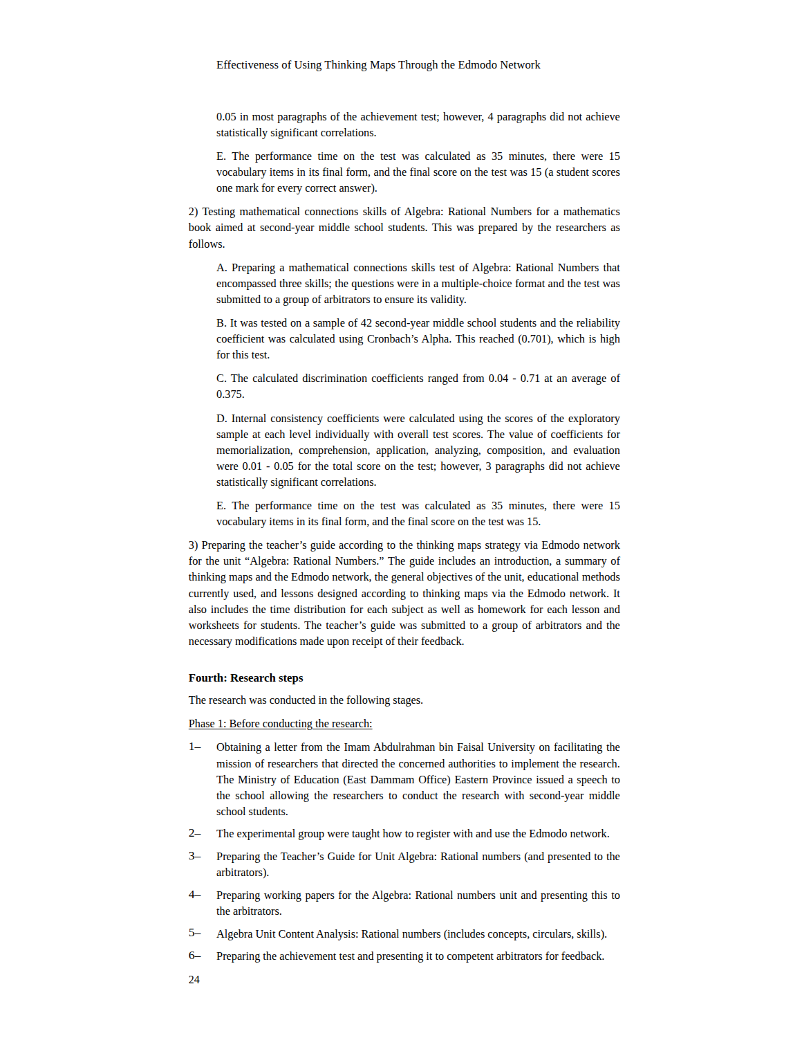Effectiveness of Using Thinking Maps Through the Edmodo Network
0.05 in most paragraphs of the achievement test; however, 4 paragraphs did not achieve statistically significant correlations.
E. The performance time on the test was calculated as 35 minutes, there were 15 vocabulary items in its final form, and the final score on the test was 15 (a student scores one mark for every correct answer).
2) Testing mathematical connections skills of Algebra: Rational Numbers for a mathematics book aimed at second-year middle school students. This was prepared by the researchers as follows.
A. Preparing a mathematical connections skills test of Algebra: Rational Numbers that encompassed three skills; the questions were in a multiple-choice format and the test was submitted to a group of arbitrators to ensure its validity.
B. It was tested on a sample of 42 second-year middle school students and the reliability coefficient was calculated using Cronbach’s Alpha. This reached (0.701), which is high for this test.
C. The calculated discrimination coefficients ranged from 0.04 - 0.71 at an average of 0.375.
D. Internal consistency coefficients were calculated using the scores of the exploratory sample at each level individually with overall test scores. The value of coefficients for memorialization, comprehension, application, analyzing, composition, and evaluation were 0.01 - 0.05 for the total score on the test; however, 3 paragraphs did not achieve statistically significant correlations.
E. The performance time on the test was calculated as 35 minutes, there were 15 vocabulary items in its final form, and the final score on the test was 15.
3) Preparing the teacher’s guide according to the thinking maps strategy via Edmodo network for the unit “Algebra: Rational Numbers.” The guide includes an introduction, a summary of thinking maps and the Edmodo network, the general objectives of the unit, educational methods currently used, and lessons designed according to thinking maps via the Edmodo network. It also includes the time distribution for each subject as well as homework for each lesson and worksheets for students. The teacher’s guide was submitted to a group of arbitrators and the necessary modifications made upon receipt of their feedback.
Fourth: Research steps
The research was conducted in the following stages.
Phase 1: Before conducting the research:
1–Obtaining a letter from the Imam Abdulrahman bin Faisal University on facilitating the mission of researchers that directed the concerned authorities to implement the research. The Ministry of Education (East Dammam Office) Eastern Province issued a speech to the school allowing the researchers to conduct the research with second-year middle school students.
2–The experimental group were taught how to register with and use the Edmodo network.
3–Preparing the Teacher’s Guide for Unit Algebra: Rational numbers (and presented to the arbitrators).
4–Preparing working papers for the Algebra: Rational numbers unit and presenting this to the arbitrators.
5–Algebra Unit Content Analysis: Rational numbers (includes concepts, circulars, skills).
6–Preparing the achievement test and presenting it to competent arbitrators for feedback.
24